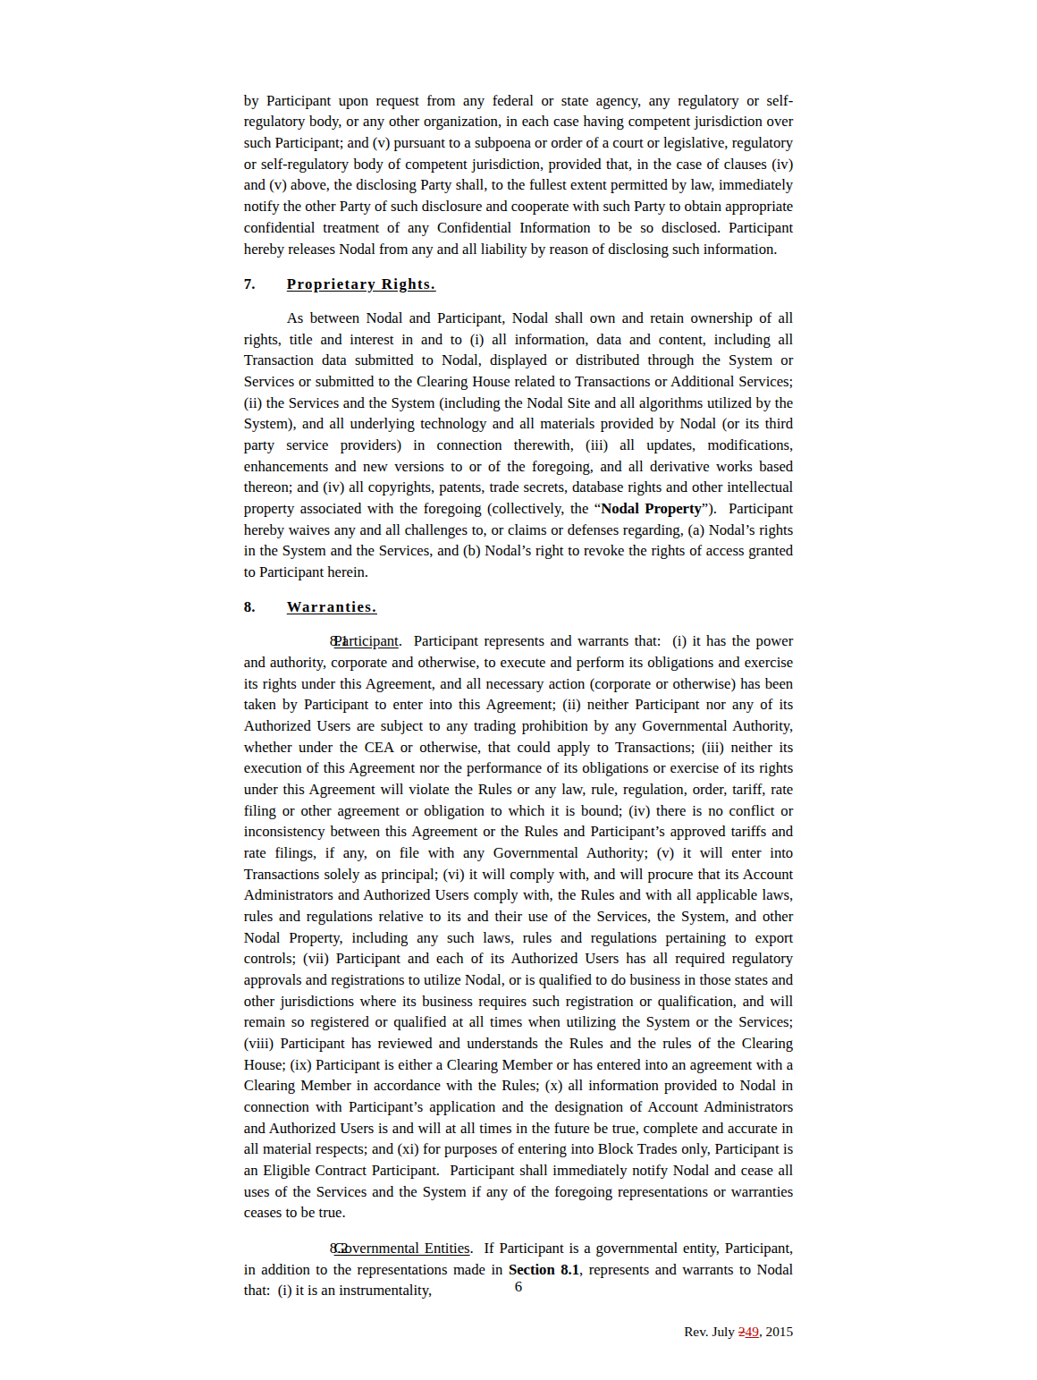by Participant upon request from any federal or state agency, any regulatory or self-regulatory body, or any other organization, in each case having competent jurisdiction over such Participant; and (v) pursuant to a subpoena or order of a court or legislative, regulatory or self-regulatory body of competent jurisdiction, provided that, in the case of clauses (iv) and (v) above, the disclosing Party shall, to the fullest extent permitted by law, immediately notify the other Party of such disclosure and cooperate with such Party to obtain appropriate confidential treatment of any Confidential Information to be so disclosed. Participant hereby releases Nodal from any and all liability by reason of disclosing such information.
7. Proprietary Rights.
As between Nodal and Participant, Nodal shall own and retain ownership of all rights, title and interest in and to (i) all information, data and content, including all Transaction data submitted to Nodal, displayed or distributed through the System or Services or submitted to the Clearing House related to Transactions or Additional Services; (ii) the Services and the System (including the Nodal Site and all algorithms utilized by the System), and all underlying technology and all materials provided by Nodal (or its third party service providers) in connection therewith, (iii) all updates, modifications, enhancements and new versions to or of the foregoing, and all derivative works based thereon; and (iv) all copyrights, patents, trade secrets, database rights and other intellectual property associated with the foregoing (collectively, the “Nodal Property”). Participant hereby waives any and all challenges to, or claims or defenses regarding, (a) Nodal’s rights in the System and the Services, and (b) Nodal’s right to revoke the rights of access granted to Participant herein.
8. Warranties.
8.1 Participant. Participant represents and warrants that: (i) it has the power and authority, corporate and otherwise, to execute and perform its obligations and exercise its rights under this Agreement, and all necessary action (corporate or otherwise) has been taken by Participant to enter into this Agreement; (ii) neither Participant nor any of its Authorized Users are subject to any trading prohibition by any Governmental Authority, whether under the CEA or otherwise, that could apply to Transactions; (iii) neither its execution of this Agreement nor the performance of its obligations or exercise of its rights under this Agreement will violate the Rules or any law, rule, regulation, order, tariff, rate filing or other agreement or obligation to which it is bound; (iv) there is no conflict or inconsistency between this Agreement or the Rules and Participant’s approved tariffs and rate filings, if any, on file with any Governmental Authority; (v) it will enter into Transactions solely as principal; (vi) it will comply with, and will procure that its Account Administrators and Authorized Users comply with, the Rules and with all applicable laws, rules and regulations relative to its and their use of the Services, the System, and other Nodal Property, including any such laws, rules and regulations pertaining to export controls; (vii) Participant and each of its Authorized Users has all required regulatory approvals and registrations to utilize Nodal, or is qualified to do business in those states and other jurisdictions where its business requires such registration or qualification, and will remain so registered or qualified at all times when utilizing the System or the Services; (viii) Participant has reviewed and understands the Rules and the rules of the Clearing House; (ix) Participant is either a Clearing Member or has entered into an agreement with a Clearing Member in accordance with the Rules; (x) all information provided to Nodal in connection with Participant’s application and the designation of Account Administrators and Authorized Users is and will at all times in the future be true, complete and accurate in all material respects; and (xi) for purposes of entering into Block Trades only, Participant is an Eligible Contract Participant. Participant shall immediately notify Nodal and cease all uses of the Services and the System if any of the foregoing representations or warranties ceases to be true.
8.2 Governmental Entities. If Participant is a governmental entity, Participant, in addition to the representations made in Section 8.1, represents and warrants to Nodal that: (i) it is an instrumentality,
6
Rev. July 249, 2015